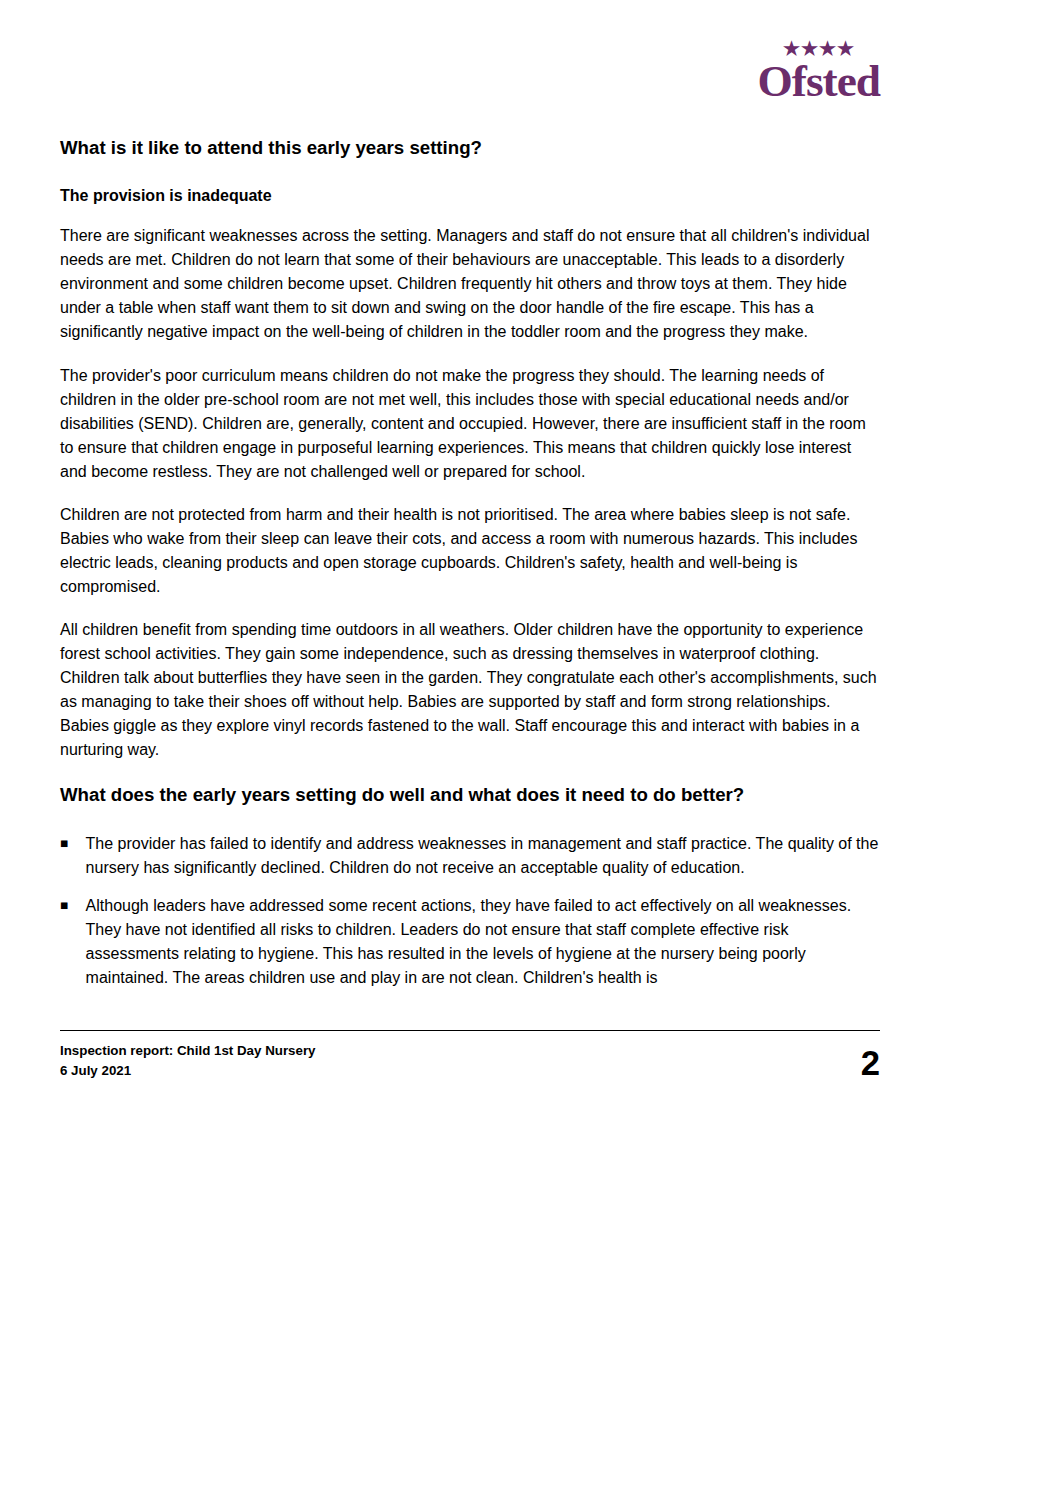★★★★
Ofsted
What is it like to attend this early years setting?
The provision is inadequate
There are significant weaknesses across the setting. Managers and staff do not ensure that all children's individual needs are met. Children do not learn that some of their behaviours are unacceptable. This leads to a disorderly environment and some children become upset. Children frequently hit others and throw toys at them. They hide under a table when staff want them to sit down and swing on the door handle of the fire escape. This has a significantly negative impact on the well-being of children in the toddler room and the progress they make.
The provider's poor curriculum means children do not make the progress they should. The learning needs of children in the older pre-school room are not met well, this includes those with special educational needs and/or disabilities (SEND). Children are, generally, content and occupied. However, there are insufficient staff in the room to ensure that children engage in purposeful learning experiences. This means that children quickly lose interest and become restless. They are not challenged well or prepared for school.
Children are not protected from harm and their health is not prioritised. The area where babies sleep is not safe. Babies who wake from their sleep can leave their cots, and access a room with numerous hazards. This includes electric leads, cleaning products and open storage cupboards. Children's safety, health and well-being is compromised.
All children benefit from spending time outdoors in all weathers. Older children have the opportunity to experience forest school activities. They gain some independence, such as dressing themselves in waterproof clothing. Children talk about butterflies they have seen in the garden. They congratulate each other's accomplishments, such as managing to take their shoes off without help. Babies are supported by staff and form strong relationships. Babies giggle as they explore vinyl records fastened to the wall. Staff encourage this and interact with babies in a nurturing way.
What does the early years setting do well and what does it need to do better?
The provider has failed to identify and address weaknesses in management and staff practice. The quality of the nursery has significantly declined. Children do not receive an acceptable quality of education.
Although leaders have addressed some recent actions, they have failed to act effectively on all weaknesses. They have not identified all risks to children. Leaders do not ensure that staff complete effective risk assessments relating to hygiene. This has resulted in the levels of hygiene at the nursery being poorly maintained. The areas children use and play in are not clean. Children's health is
Inspection report: Child 1st Day Nursery 6 July 2021
2